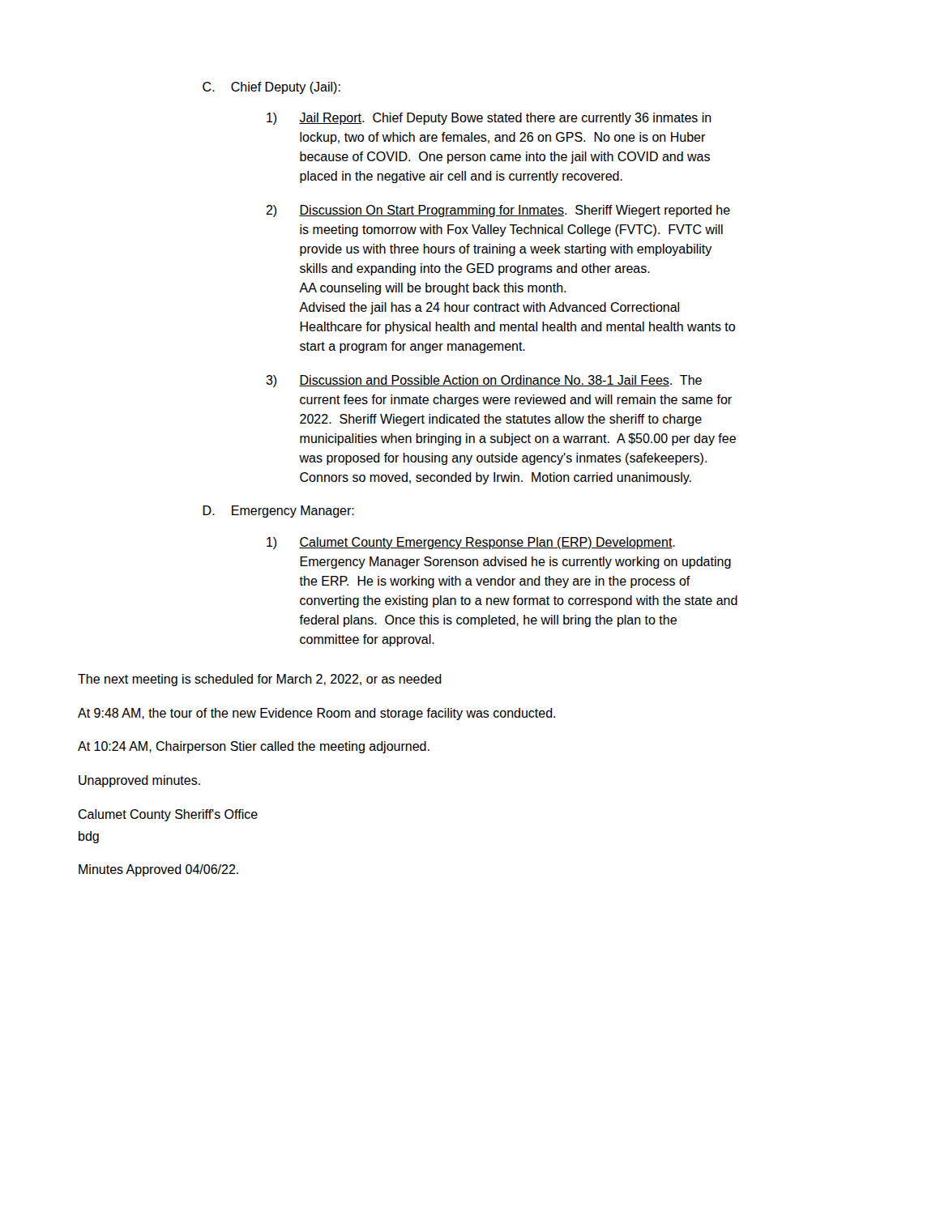C. Chief Deputy (Jail):
1) Jail Report. Chief Deputy Bowe stated there are currently 36 inmates in lockup, two of which are females, and 26 on GPS. No one is on Huber because of COVID. One person came into the jail with COVID and was placed in the negative air cell and is currently recovered.
2) Discussion On Start Programming for Inmates. Sheriff Wiegert reported he is meeting tomorrow with Fox Valley Technical College (FVTC). FVTC will provide us with three hours of training a week starting with employability skills and expanding into the GED programs and other areas.
AA counseling will be brought back this month.
Advised the jail has a 24 hour contract with Advanced Correctional Healthcare for physical health and mental health and mental health wants to start a program for anger management.
3) Discussion and Possible Action on Ordinance No. 38-1 Jail Fees. The current fees for inmate charges were reviewed and will remain the same for 2022. Sheriff Wiegert indicated the statutes allow the sheriff to charge municipalities when bringing in a subject on a warrant. A $50.00 per day fee was proposed for housing any outside agency's inmates (safekeepers). Connors so moved, seconded by Irwin. Motion carried unanimously.
D. Emergency Manager:
1) Calumet County Emergency Response Plan (ERP) Development. Emergency Manager Sorenson advised he is currently working on updating the ERP. He is working with a vendor and they are in the process of converting the existing plan to a new format to correspond with the state and federal plans. Once this is completed, he will bring the plan to the committee for approval.
The next meeting is scheduled for March 2, 2022, or as needed
At 9:48 AM, the tour of the new Evidence Room and storage facility was conducted.
At 10:24 AM, Chairperson Stier called the meeting adjourned.
Unapproved minutes.
Calumet County Sheriff's Office
bdg
Minutes Approved 04/06/22.